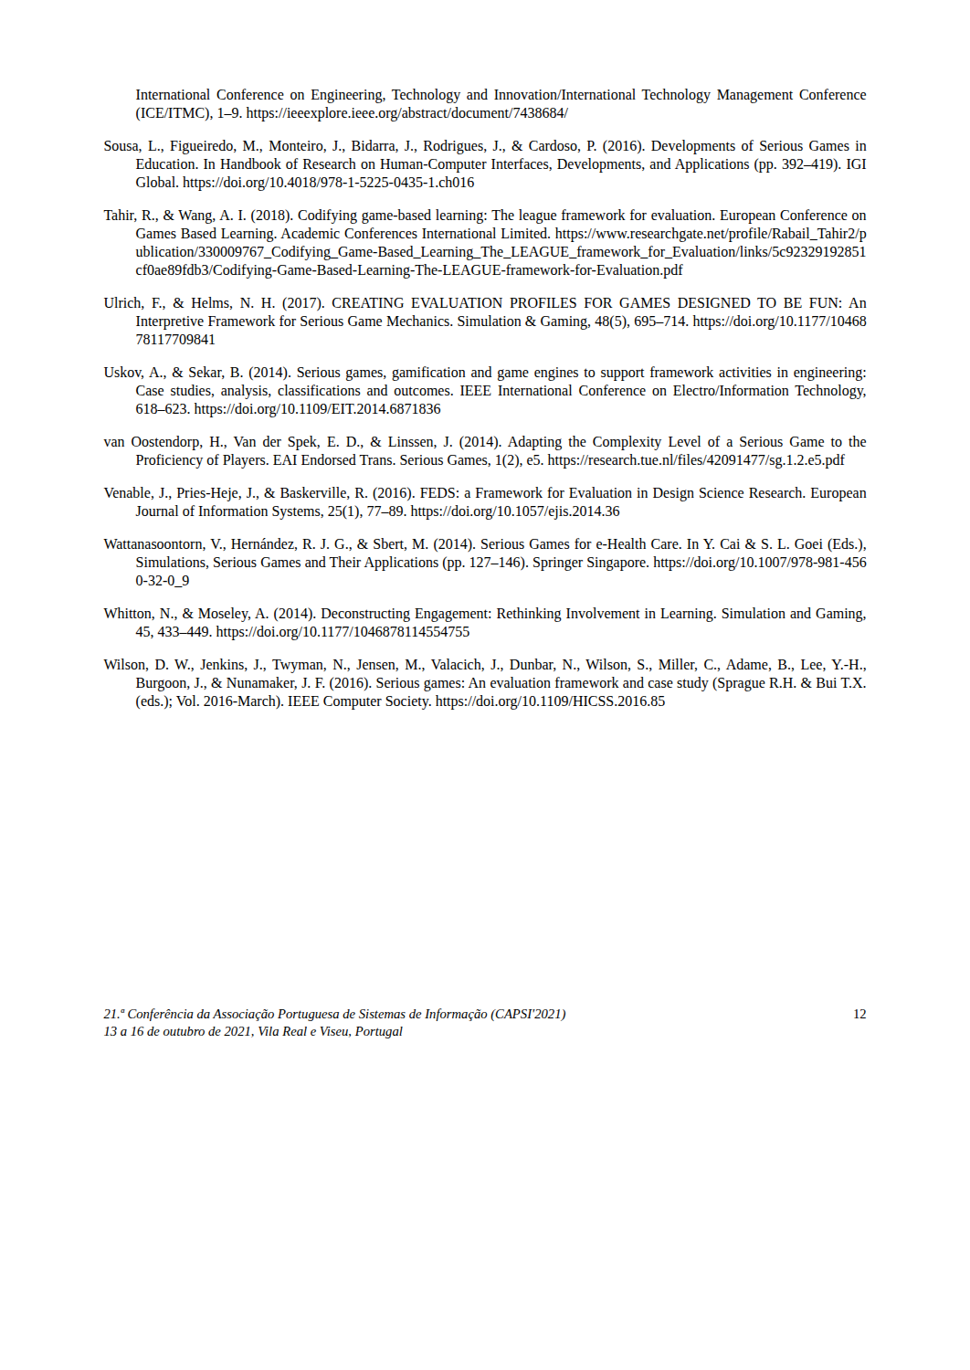International Conference on Engineering, Technology and Innovation/International Technology Management Conference (ICE/ITMC), 1–9. https://ieeexplore.ieee.org/abstract/document/7438684/
Sousa, L., Figueiredo, M., Monteiro, J., Bidarra, J., Rodrigues, J., & Cardoso, P. (2016). Developments of Serious Games in Education. In Handbook of Research on Human-Computer Interfaces, Developments, and Applications (pp. 392–419). IGI Global. https://doi.org/10.4018/978-1-5225-0435-1.ch016
Tahir, R., & Wang, A. I. (2018). Codifying game-based learning: The league framework for evaluation. European Conference on Games Based Learning. Academic Conferences International Limited. https://www.researchgate.net/profile/Rabail_Tahir2/publication/330009767_Codifying_Game-Based_Learning_The_LEAGUE_framework_for_Evaluation/links/5c92329192851cf0ae89fdb3/Codifying-Game-Based-Learning-The-LEAGUE-framework-for-Evaluation.pdf
Ulrich, F., & Helms, N. H. (2017). CREATING EVALUATION PROFILES FOR GAMES DESIGNED TO BE FUN: An Interpretive Framework for Serious Game Mechanics. Simulation & Gaming, 48(5), 695–714. https://doi.org/10.1177/1046878117709841
Uskov, A., & Sekar, B. (2014). Serious games, gamification and game engines to support framework activities in engineering: Case studies, analysis, classifications and outcomes. IEEE International Conference on Electro/Information Technology, 618–623. https://doi.org/10.1109/EIT.2014.6871836
van Oostendorp, H., Van der Spek, E. D., & Linssen, J. (2014). Adapting the Complexity Level of a Serious Game to the Proficiency of Players. EAI Endorsed Trans. Serious Games, 1(2), e5. https://research.tue.nl/files/42091477/sg.1.2.e5.pdf
Venable, J., Pries-Heje, J., & Baskerville, R. (2016). FEDS: a Framework for Evaluation in Design Science Research. European Journal of Information Systems, 25(1), 77–89. https://doi.org/10.1057/ejis.2014.36
Wattanasoontorn, V., Hernández, R. J. G., & Sbert, M. (2014). Serious Games for e-Health Care. In Y. Cai & S. L. Goei (Eds.), Simulations, Serious Games and Their Applications (pp. 127–146). Springer Singapore. https://doi.org/10.1007/978-981-4560-32-0_9
Whitton, N., & Moseley, A. (2014). Deconstructing Engagement: Rethinking Involvement in Learning. Simulation and Gaming, 45, 433–449. https://doi.org/10.1177/1046878114554755
Wilson, D. W., Jenkins, J., Twyman, N., Jensen, M., Valacich, J., Dunbar, N., Wilson, S., Miller, C., Adame, B., Lee, Y.-H., Burgoon, J., & Nunamaker, J. F. (2016). Serious games: An evaluation framework and case study (Sprague R.H. & Bui T.X. (eds.); Vol. 2016-March). IEEE Computer Society. https://doi.org/10.1109/HICSS.2016.85
12 21.ª Conferência da Associação Portuguesa de Sistemas de Informação (CAPSI'2021)
13 a 16 de outubro de 2021, Vila Real e Viseu, Portugal